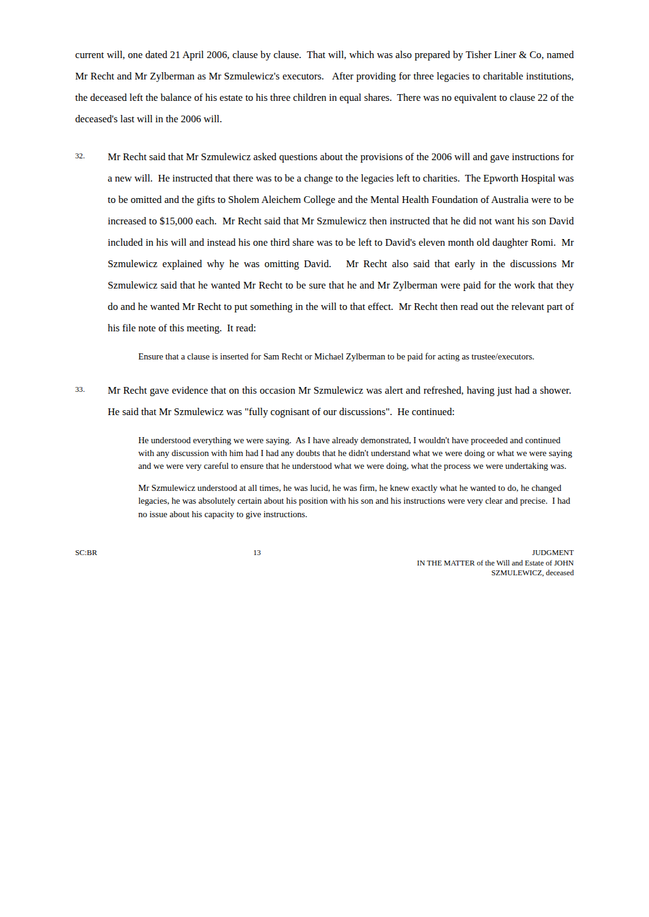current will, one dated 21 April 2006, clause by clause. That will, which was also prepared by Tisher Liner & Co, named Mr Recht and Mr Zylberman as Mr Szmulewicz's executors. After providing for three legacies to charitable institutions, the deceased left the balance of his estate to his three children in equal shares. There was no equivalent to clause 22 of the deceased's last will in the 2006 will.
Mr Recht said that Mr Szmulewicz asked questions about the provisions of the 2006 will and gave instructions for a new will. He instructed that there was to be a change to the legacies left to charities. The Epworth Hospital was to be omitted and the gifts to Sholem Aleichem College and the Mental Health Foundation of Australia were to be increased to $15,000 each. Mr Recht said that Mr Szmulewicz then instructed that he did not want his son David included in his will and instead his one third share was to be left to David's eleven month old daughter Romi. Mr Szmulewicz explained why he was omitting David. Mr Recht also said that early in the discussions Mr Szmulewicz said that he wanted Mr Recht to be sure that he and Mr Zylberman were paid for the work that they do and he wanted Mr Recht to put something in the will to that effect. Mr Recht then read out the relevant part of his file note of this meeting. It read:
Ensure that a clause is inserted for Sam Recht or Michael Zylberman to be paid for acting as trustee/executors.
Mr Recht gave evidence that on this occasion Mr Szmulewicz was alert and refreshed, having just had a shower. He said that Mr Szmulewicz was "fully cognisant of our discussions". He continued:
He understood everything we were saying. As I have already demonstrated, I wouldn't have proceeded and continued with any discussion with him had I had any doubts that he didn't understand what we were doing or what we were saying and we were very careful to ensure that he understood what we were doing, what the process we were undertaking was.
Mr Szmulewicz understood at all times, he was lucid, he was firm, he knew exactly what he wanted to do, he changed legacies, he was absolutely certain about his position with his son and his instructions were very clear and precise. I had no issue about his capacity to give instructions.
SC:BR
13
JUDGMENT IN THE MATTER of the Will and Estate of JOHN
SZMULEWICZ, deceased